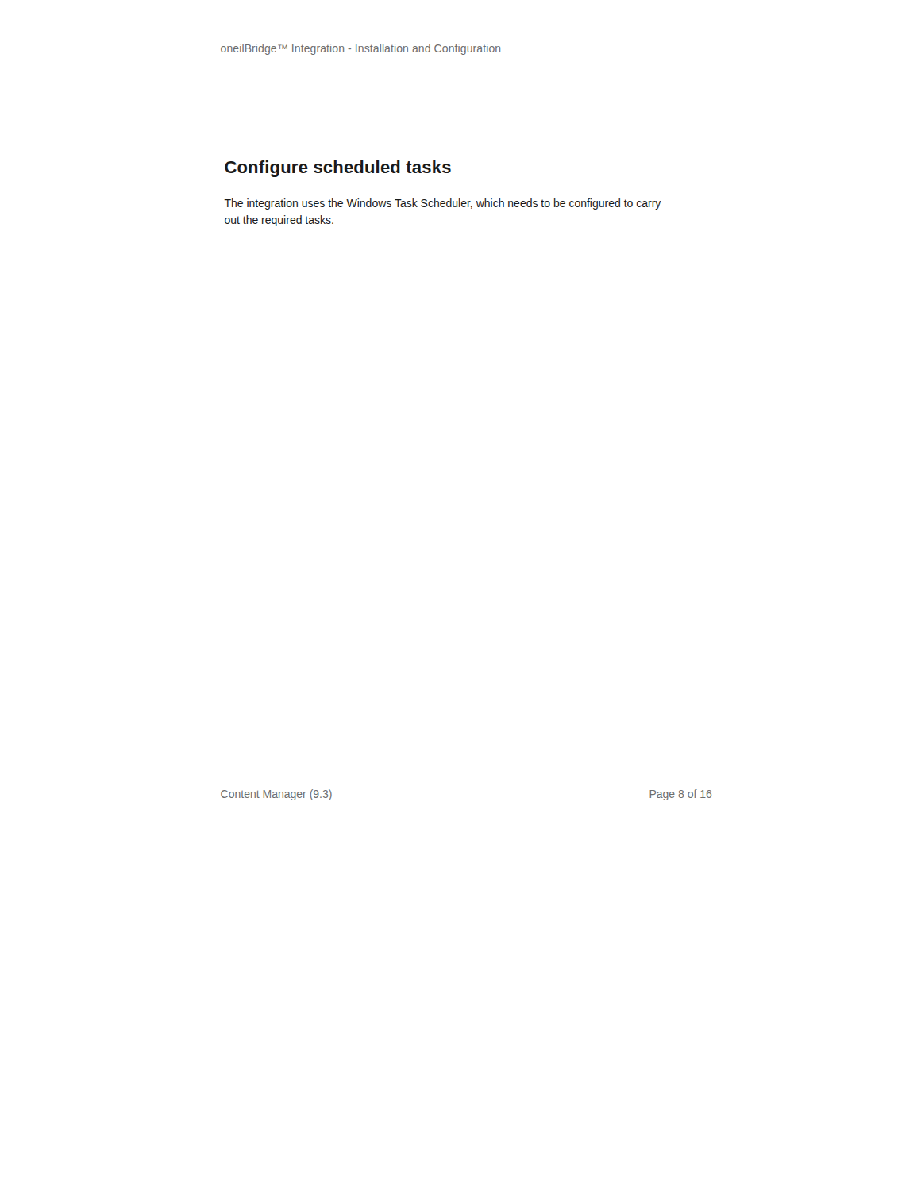oneilBridge™ Integration - Installation and Configuration
Configure scheduled tasks
The integration uses the Windows Task Scheduler, which needs to be configured to carry out the required tasks.
Content Manager (9.3) Page 8 of 16